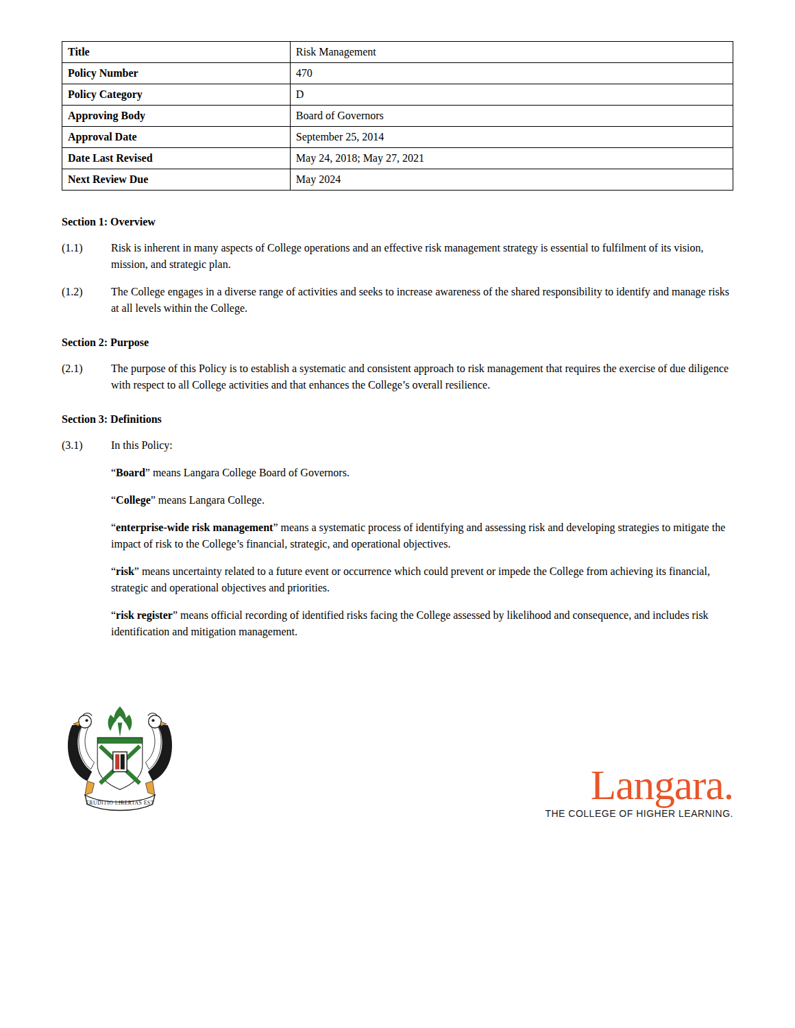| Title | Risk Management |
| Policy Number | 470 |
| Policy Category | D |
| Approving Body | Board of Governors |
| Approval Date | September 25, 2014 |
| Date Last Revised | May 24, 2018; May 27, 2021 |
| Next Review Due | May 2024 |
Section 1: Overview
(1.1)
Risk is inherent in many aspects of College operations and an effective risk management strategy is essential to fulfilment of its vision, mission, and strategic plan.
(1.2)
The College engages in a diverse range of activities and seeks to increase awareness of the shared responsibility to identify and manage risks at all levels within the College.
Section 2: Purpose
(2.1)
The purpose of this Policy is to establish a systematic and consistent approach to risk management that requires the exercise of due diligence with respect to all College activities and that enhances the College’s overall resilience.
Section 3: Definitions
(3.1)
In this Policy:
“Board” means Langara College Board of Governors.
“College” means Langara College.
“enterprise-wide risk management” means a systematic process of identifying and assessing risk and developing strategies to mitigate the impact of risk to the College’s financial, strategic, and operational objectives.
“risk” means uncertainty related to a future event or occurrence which could prevent or impede the College from achieving its financial, strategic and operational objectives and priorities.
“risk register” means official recording of identified risks facing the College assessed by likelihood and consequence, and includes risk identification and mitigation management.
ERUDITIO LIBERTAS EST
Langara.
THE COLLEGE OF HIGHER LEARNING.